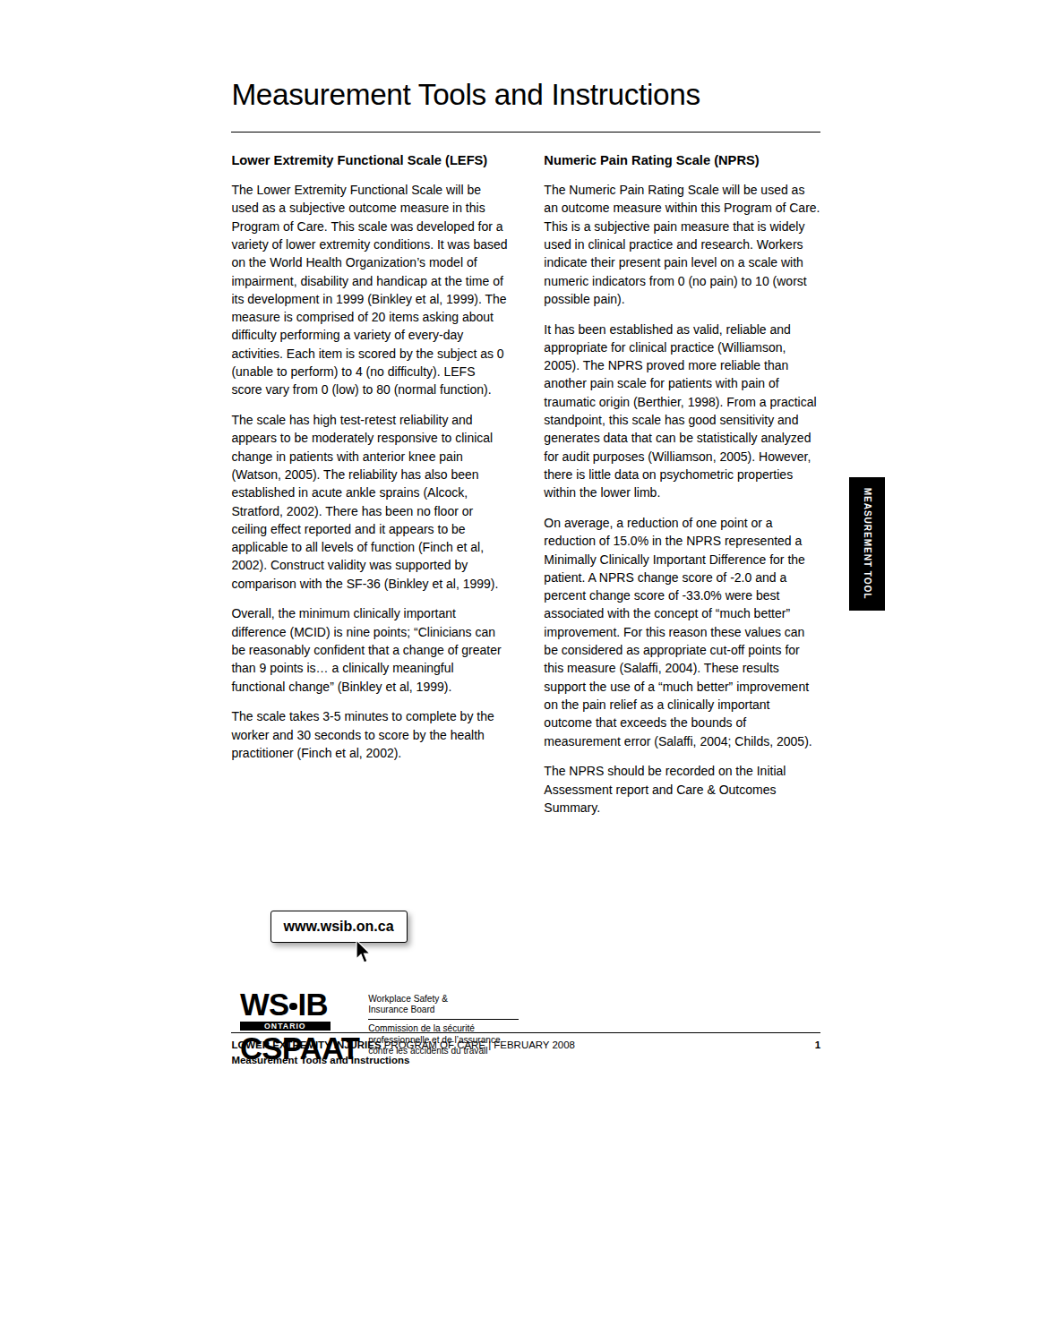Measurement Tools and Instructions
Lower Extremity Functional Scale (LEFS)
The Lower Extremity Functional Scale will be used as a subjective outcome measure in this Program of Care. This scale was developed for a variety of lower extremity conditions. It was based on the World Health Organization’s model of impairment, disability and handicap at the time of its development in 1999 (Binkley et al, 1999). The measure is comprised of 20 items asking about difficulty performing a variety of every-day activities. Each item is scored by the subject as 0 (unable to perform) to 4 (no difficulty). LEFS score vary from 0 (low) to 80 (normal function).
The scale has high test-retest reliability and appears to be moderately responsive to clinical change in patients with anterior knee pain (Watson, 2005). The reliability has also been established in acute ankle sprains (Alcock, Stratford, 2002). There has been no floor or ceiling effect reported and it appears to be applicable to all levels of function (Finch et al, 2002). Construct validity was supported by comparison with the SF-36 (Binkley et al, 1999).
Overall, the minimum clinically important difference (MCID) is nine points; “Clinicians can be reasonably confident that a change of greater than 9 points is… a clinically meaningful functional change” (Binkley et al, 1999).
The scale takes 3-5 minutes to complete by the worker and 30 seconds to score by the health practitioner (Finch et al, 2002).
Numeric Pain Rating Scale (NPRS)
The Numeric Pain Rating Scale will be used as an outcome measure within this Program of Care. This is a subjective pain measure that is widely used in clinical practice and research. Workers indicate their present pain level on a scale with numeric indicators from 0 (no pain) to 10 (worst possible pain).
It has been established as valid, reliable and appropriate for clinical practice (Williamson, 2005). The NPRS proved more reliable than another pain scale for patients with pain of traumatic origin (Berthier, 1998). From a practical standpoint, this scale has good sensitivity and generates data that can be statistically analyzed for audit purposes (Williamson, 2005). However, there is little data on psychometric properties within the lower limb.
On average, a reduction of one point or a reduction of 15.0% in the NPRS represented a Minimally Clinically Important Difference for the patient. A NPRS change score of -2.0 and a percent change score of -33.0% were best associated with the concept of “much better” improvement. For this reason these values can be considered as appropriate cut-off points for this measure (Salaffi, 2004). These results support the use of a “much better” improvement on the pain relief as a clinically important outcome that exceeds the bounds of measurement error (Salaffi, 2004; Childs, 2005).
The NPRS should be recorded on the Initial Assessment report and Care & Outcomes Summary.
MEASUREMENT TOOL
www.wsib.on.ca
WS IB
ONTARIO
CSPAAT
Workplace Safety &
Insurance Board
Commission de la sécurité
professionnelle et de l’assurance
contre les accidents du travail
LOWER EXTREMITY INJURIES PROGRAM OF CARE | FEBRUARY 2008
Measurement Tools and Instructions
1